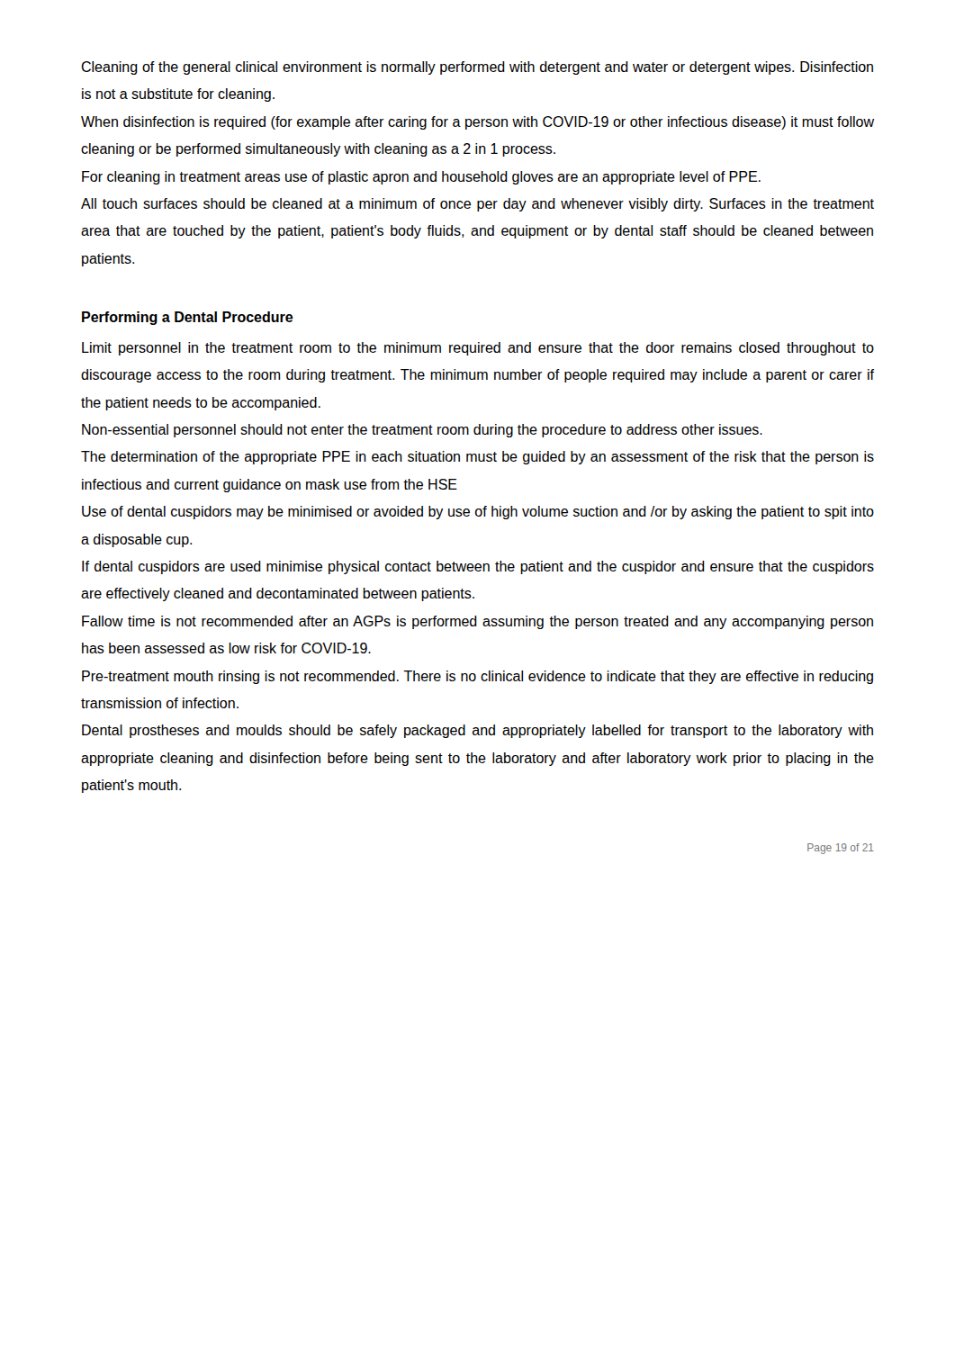Cleaning of the general clinical environment is normally performed with detergent and water or detergent wipes. Disinfection is not a substitute for cleaning.
When disinfection is required (for example after caring for a person with COVID-19 or other infectious disease) it must follow cleaning or be performed simultaneously with cleaning as a 2 in 1 process.
For cleaning in treatment areas use of plastic apron and household gloves are an appropriate level of PPE.
All touch surfaces should be cleaned at a minimum of once per day and whenever visibly dirty. Surfaces in the treatment area that are touched by the patient, patient's body fluids, and equipment or by dental staff should be cleaned between patients.
Performing a Dental Procedure
Limit personnel in the treatment room to the minimum required and ensure that the door remains closed throughout to discourage access to the room during treatment. The minimum number of people required may include a parent or carer if the patient needs to be accompanied.
Non-essential personnel should not enter the treatment room during the procedure to address other issues.
The determination of the appropriate PPE in each situation must be guided by an assessment of the risk that the person is infectious and current guidance on mask use from the HSE
Use of dental cuspidors may be minimised or avoided by use of high volume suction and /or by asking the patient to spit into a disposable cup.
If dental cuspidors are used minimise physical contact between the patient and the cuspidor and ensure that the cuspidors are effectively cleaned and decontaminated between patients.
Fallow time is not recommended after an AGPs is performed assuming the person treated and any accompanying person has been assessed as low risk for COVID-19.
Pre-treatment mouth rinsing is not recommended. There is no clinical evidence to indicate that they are effective in reducing transmission of infection.
Dental prostheses and moulds should be safely packaged and appropriately labelled for transport to the laboratory with appropriate cleaning and disinfection before being sent to the laboratory and after laboratory work prior to placing in the patient's mouth.
Page 19 of 21